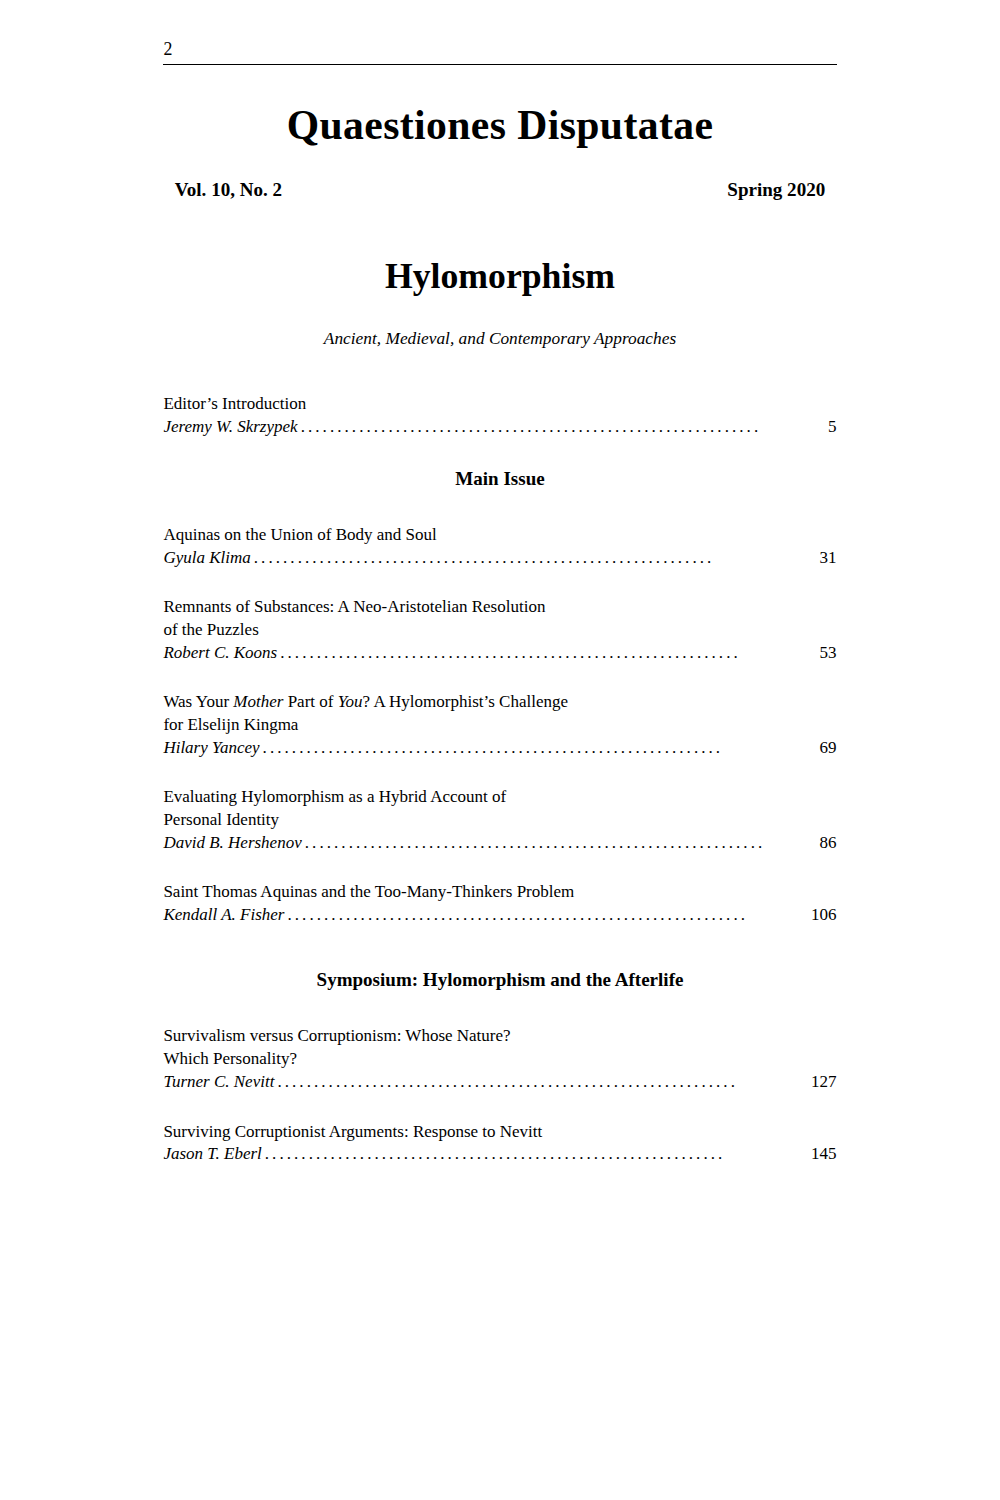2
Quaestiones Disputatae
Vol. 10, No. 2 Spring 2020
Hylomorphism
Ancient, Medieval, and Contemporary Approaches
Editor’s Introduction
Jeremy W. Skrzypek ............................................................... 5
Main Issue
Aquinas on the Union of Body and Soul
Gyula Klima ............................................................... 31
Remnants of Substances: A Neo-Aristotelian Resolution
of the Puzzles
Robert C. Koons ............................................................... 53
Was Your Mother Part of You? A Hylomorphist’s Challenge
for Elselijn Kingma
Hilary Yancey ............................................................... 69
Evaluating Hylomorphism as a Hybrid Account of
Personal Identity
David B. Hershenov ............................................................... 86
Saint Thomas Aquinas and the Too-Many-Thinkers Problem
Kendall A. Fisher ............................................................... 106
Symposium: Hylomorphism and the Afterlife
Survivalism versus Corruptionism: Whose Nature?
Which Personality?
Turner C. Nevitt ............................................................... 127
Surviving Corruptionist Arguments: Response to Nevitt
Jason T. Eberl ............................................................... 145